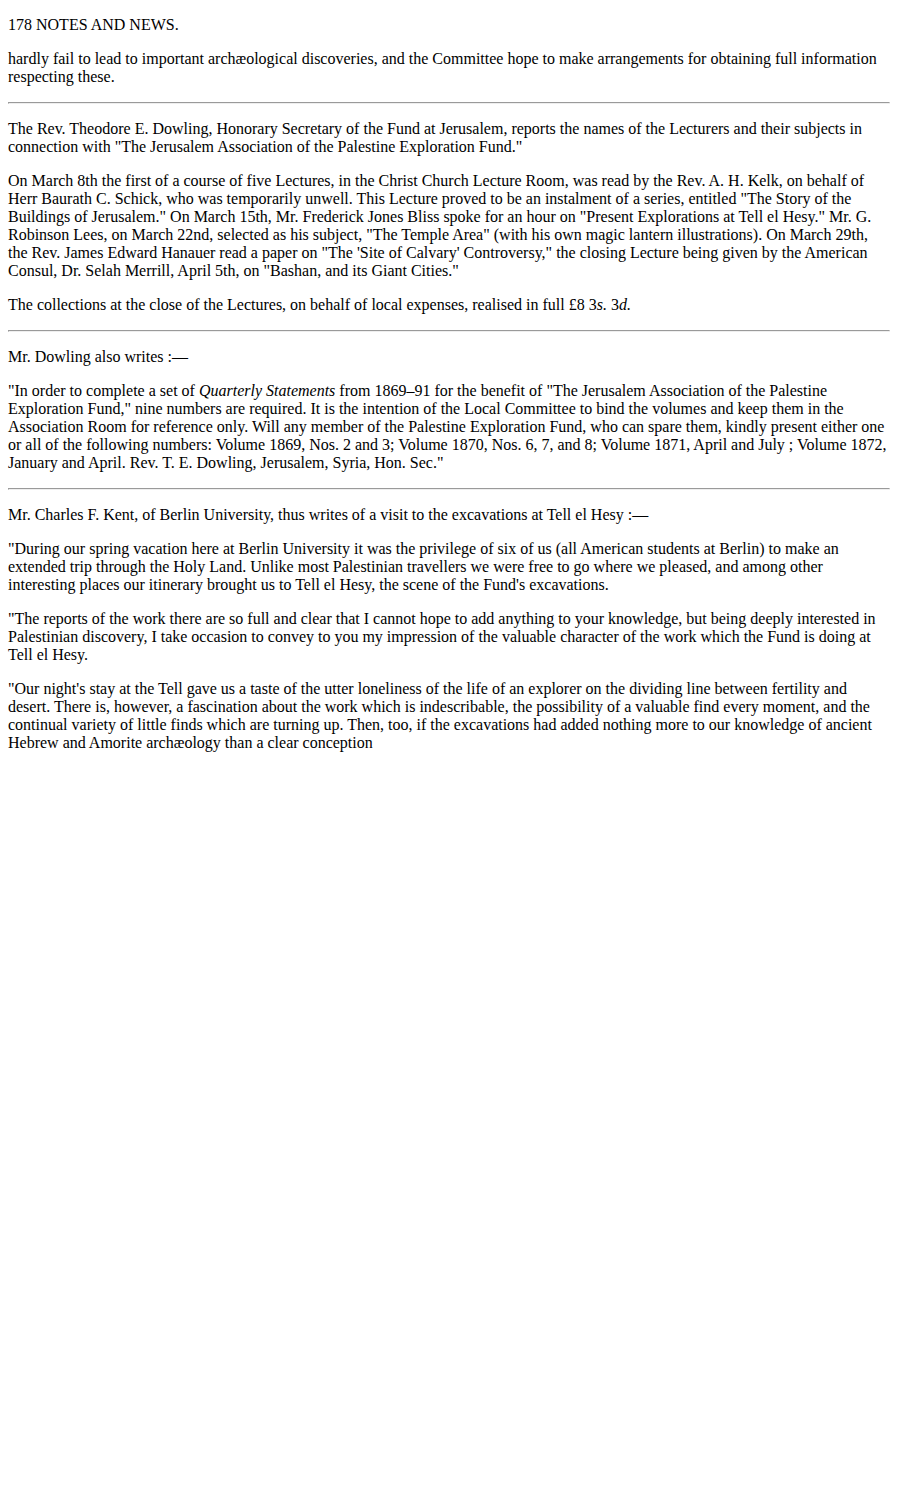178 NOTES AND NEWS.
hardly fail to lead to important archæological discoveries, and the Committee hope to make arrangements for obtaining full information respecting these.
The Rev. Theodore E. Dowling, Honorary Secretary of the Fund at Jerusalem, reports the names of the Lecturers and their subjects in connection with "The Jerusalem Association of the Palestine Exploration Fund."
On March 8th the first of a course of five Lectures, in the Christ Church Lecture Room, was read by the Rev. A. H. Kelk, on behalf of Herr Baurath C. Schick, who was temporarily unwell. This Lecture proved to be an instalment of a series, entitled "The Story of the Buildings of Jerusalem." On March 15th, Mr. Frederick Jones Bliss spoke for an hour on "Present Explorations at Tell el Hesy." Mr. G. Robinson Lees, on March 22nd, selected as his subject, "The Temple Area" (with his own magic lantern illustrations). On March 29th, the Rev. James Edward Hanauer read a paper on "The 'Site of Calvary' Controversy," the closing Lecture being given by the American Consul, Dr. Selah Merrill, April 5th, on "Bashan, and its Giant Cities."
The collections at the close of the Lectures, on behalf of local expenses, realised in full £8 3s. 3d.
Mr. Dowling also writes :—
"In order to complete a set of Quarterly Statements from 1869–91 for the benefit of "The Jerusalem Association of the Palestine Exploration Fund," nine numbers are required. It is the intention of the Local Committee to bind the volumes and keep them in the Association Room for reference only. Will any member of the Palestine Exploration Fund, who can spare them, kindly present either one or all of the following numbers: Volume 1869, Nos. 2 and 3; Volume 1870, Nos. 6, 7, and 8; Volume 1871, April and July ; Volume 1872, January and April. Rev. T. E. Dowling, Jerusalem, Syria, Hon. Sec."
Mr. Charles F. Kent, of Berlin University, thus writes of a visit to the excavations at Tell el Hesy :—
"During our spring vacation here at Berlin University it was the privilege of six of us (all American students at Berlin) to make an extended trip through the Holy Land. Unlike most Palestinian travellers we were free to go where we pleased, and among other interesting places our itinerary brought us to Tell el Hesy, the scene of the Fund's excavations.
"The reports of the work there are so full and clear that I cannot hope to add anything to your knowledge, but being deeply interested in Palestinian discovery, I take occasion to convey to you my impression of the valuable character of the work which the Fund is doing at Tell el Hesy.
"Our night's stay at the Tell gave us a taste of the utter loneliness of the life of an explorer on the dividing line between fertility and desert. There is, however, a fascination about the work which is indescribable, the possibility of a valuable find every moment, and the continual variety of little finds which are turning up. Then, too, if the excavations had added nothing more to our knowledge of ancient Hebrew and Amorite archæology than a clear conception